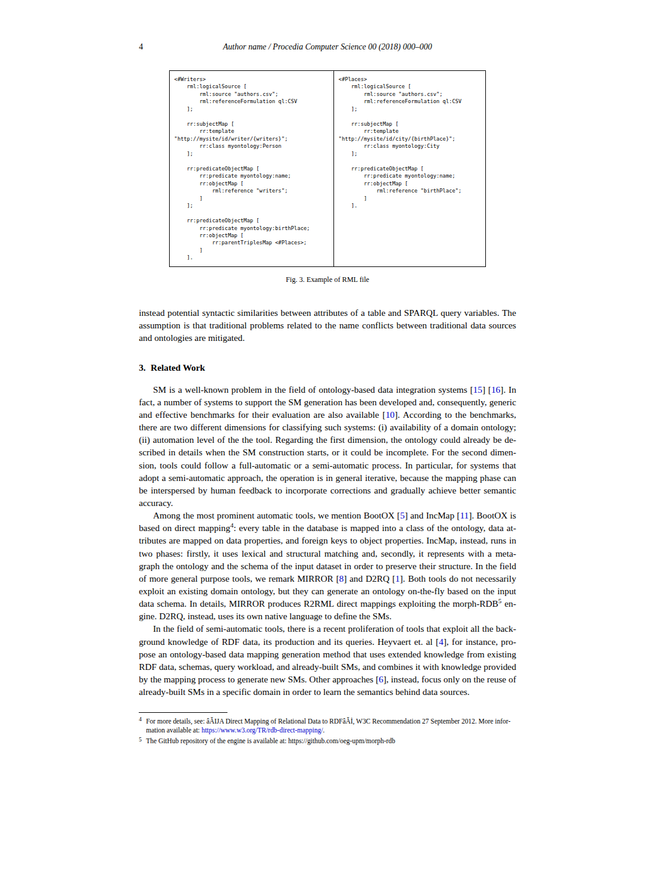4
Author name / Procedia Computer Science 00 (2018) 000–000
<#Writers> rml:logicalSource [ rml:source "authors.csv"; rml:referenceFormulation ql:CSV ]; rr:subjectMap [ rr:template "http://mysite/id/writer/{writers}"; rr:class myontology:Person ]; rr:predicateObjectMap [ rr:predicate myontology:name; rr:objectMap [ rml:reference "writers"; ] ]; rr:predicateObjectMap [ rr:predicate myontology:birthPlace; rr:objectMap [ rr:parentTriplesMap <#Places>; ] ].
<#Places> rml:logicalSource [ rml:source "authors.csv"; rml:referenceFormulation ql:CSV ]; rr:subjectMap [ rr:template "http://mysite/id/city/{birthPlace}"; rr:class myontology:City ]; rr:predicateObjectMap [ rr:predicate myontology:name; rr:objectMap [ rml:reference "birthPlace"; ] ].
Fig. 3. Example of RML file
instead potential syntactic similarities between attributes of a table and SPARQL query variables. The assumption is that traditional problems related to the name conflicts between traditional data sources and ontologies are mitigated.
3. Related Work
SM is a well-known problem in the field of ontology-based data integration systems [15] [16]. In fact, a number of systems to support the SM generation has been developed and, consequently, generic and effective benchmarks for their evaluation are also available [10]. According to the benchmarks, there are two different dimensions for classifying such systems: (i) availability of a domain ontology; (ii) automation level of the the tool. Regarding the first dimension, the ontology could already be described in details when the SM construction starts, or it could be incomplete. For the second dimension, tools could follow a full-automatic or a semi-automatic process. In particular, for systems that adopt a semi-automatic approach, the operation is in general iterative, because the mapping phase can be interspersed by human feedback to incorporate corrections and gradually achieve better semantic accuracy.
Among the most prominent automatic tools, we mention BootOX [5] and IncMap [11]. BootOX is based on direct mapping4: every table in the database is mapped into a class of the ontology, data attributes are mapped on data properties, and foreign keys to object properties. IncMap, instead, runs in two phases: firstly, it uses lexical and structural matching and, secondly, it represents with a meta-graph the ontology and the schema of the input dataset in order to preserve their structure. In the field of more general purpose tools, we remark MIRROR [8] and D2RQ [1]. Both tools do not necessarily exploit an existing domain ontology, but they can generate an ontology on-the-fly based on the input data schema. In details, MIRROR produces R2RML direct mappings exploiting the morph-RDB5 engine. D2RQ, instead, uses its own native language to define the SMs.
In the field of semi-automatic tools, there is a recent proliferation of tools that exploit all the background knowledge of RDF data, its production and its queries. Heyvaert et. al [4], for instance, propose an ontology-based data mapping generation method that uses extended knowledge from existing RDF data, schemas, query workload, and already-built SMs, and combines it with knowledge provided by the mapping process to generate new SMs. Other approaches [6], instead, focus only on the reuse of already-built SMs in a specific domain in order to learn the semantics behind data sources.
4 For more details, see: âĂIJA Direct Mapping of Relational Data to RDFâĂİ, W3C Recommendation 27 September 2012. More information available at: https://www.w3.org/TR/rdb-direct-mapping/.
5 The GitHub repository of the engine is available at: https://github.com/oeg-upm/morph-rdb